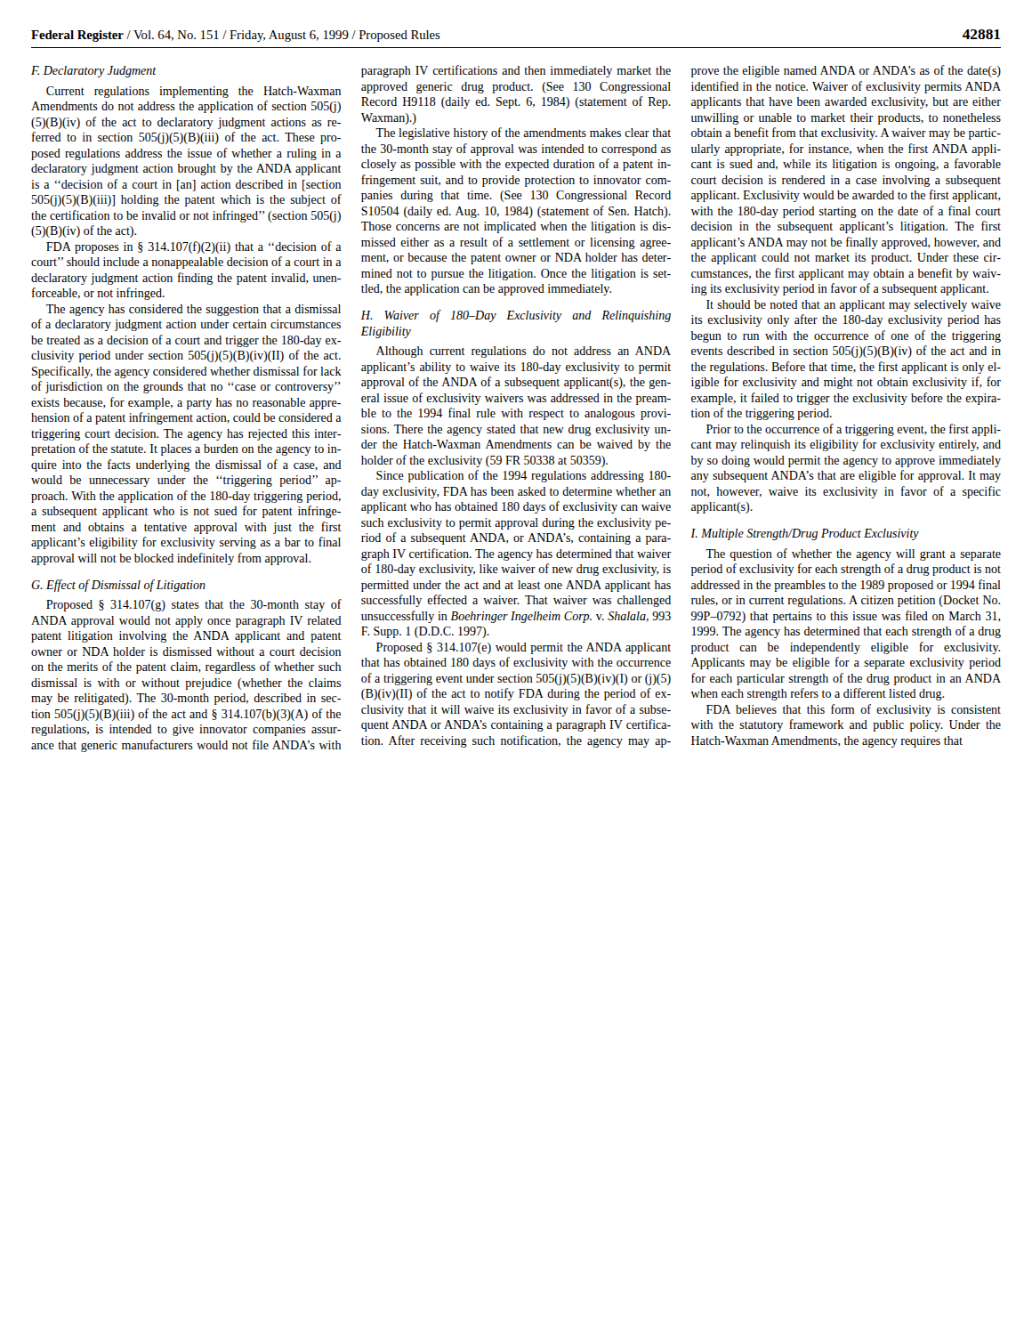Federal Register / Vol. 64, No. 151 / Friday, August 6, 1999 / Proposed Rules
42881
F. Declaratory Judgment
Current regulations implementing the Hatch-Waxman Amendments do not address the application of section 505(j)(5)(B)(iv) of the act to declaratory judgment actions as referred to in section 505(j)(5)(B)(iii) of the act. These proposed regulations address the issue of whether a ruling in a declaratory judgment action brought by the ANDA applicant is a ‘‘decision of a court in [an] action described in [section 505(j)(5)(B)(iii)] holding the patent which is the subject of the certification to be invalid or not infringed’’ (section 505(j)(5)(B)(iv) of the act).
FDA proposes in § 314.107(f)(2)(ii) that a ‘‘decision of a court’’ should include a nonappealable decision of a court in a declaratory judgment action finding the patent invalid, unenforceable, or not infringed.
The agency has considered the suggestion that a dismissal of a declaratory judgment action under certain circumstances be treated as a decision of a court and trigger the 180-day exclusivity period under section 505(j)(5)(B)(iv)(II) of the act. Specifically, the agency considered whether dismissal for lack of jurisdiction on the grounds that no ‘‘case or controversy’’ exists because, for example, a party has no reasonable apprehension of a patent infringement action, could be considered a triggering court decision. The agency has rejected this interpretation of the statute. It places a burden on the agency to inquire into the facts underlying the dismissal of a case, and would be unnecessary under the ‘‘triggering period’’ approach. With the application of the 180-day triggering period, a subsequent applicant who is not sued for patent infringement and obtains a tentative approval with just the first applicant’s eligibility for exclusivity serving as a bar to final approval will not be blocked indefinitely from approval.
G. Effect of Dismissal of Litigation
Proposed § 314.107(g) states that the 30-month stay of ANDA approval would not apply once paragraph IV related patent litigation involving the ANDA applicant and patent owner or NDA holder is dismissed without a court decision on the merits of the patent claim, regardless of whether such dismissal is with or without prejudice (whether the claims may be relitigated). The 30-month period, described in section 505(j)(5)(B)(iii) of the act and § 314.107(b)(3)(A) of the regulations, is intended to give innovator companies assurance that generic manufacturers would not file ANDA’s with paragraph IV certifications and then immediately market the approved generic drug product. (See 130 Congressional Record H9118 (daily ed. Sept. 6, 1984) (statement of Rep. Waxman).)
The legislative history of the amendments makes clear that the 30-month stay of approval was intended to correspond as closely as possible with the expected duration of a patent infringement suit, and to provide protection to innovator companies during that time. (See 130 Congressional Record S10504 (daily ed. Aug. 10, 1984) (statement of Sen. Hatch). Those concerns are not implicated when the litigation is dismissed either as a result of a settlement or licensing agreement, or because the patent owner or NDA holder has determined not to pursue the litigation. Once the litigation is settled, the application can be approved immediately.
H. Waiver of 180–Day Exclusivity and Relinquishing Eligibility
Although current regulations do not address an ANDA applicant’s ability to waive its 180-day exclusivity to permit approval of the ANDA of a subsequent applicant(s), the general issue of exclusivity waivers was addressed in the preamble to the 1994 final rule with respect to analogous provisions. There the agency stated that new drug exclusivity under the Hatch-Waxman Amendments can be waived by the holder of the exclusivity (59 FR 50338 at 50359).
Since publication of the 1994 regulations addressing 180-day exclusivity, FDA has been asked to determine whether an applicant who has obtained 180 days of exclusivity can waive such exclusivity to permit approval during the exclusivity period of a subsequent ANDA, or ANDA’s, containing a paragraph IV certification. The agency has determined that waiver of 180-day exclusivity, like waiver of new drug exclusivity, is permitted under the act and at least one ANDA applicant has successfully effected a waiver. That waiver was challenged unsuccessfully in Boehringer Ingelheim Corp. v. Shalala, 993 F. Supp. 1 (D.D.C. 1997).
Proposed § 314.107(e) would permit the ANDA applicant that has obtained 180 days of exclusivity with the occurrence of a triggering event under section 505(j)(5)(B)(iv)(I) or (j)(5)(B)(iv)(II) of the act to notify FDA during the period of exclusivity that it will waive its exclusivity in favor of a subsequent ANDA or ANDA’s containing a paragraph IV certification. After receiving such notification, the agency may approve the eligible named ANDA or ANDA’s as of the date(s) identified in the notice. Waiver of exclusivity permits ANDA applicants that have been awarded exclusivity, but are either unwilling or unable to market their products, to nonetheless obtain a benefit from that exclusivity. A waiver may be particularly appropriate, for instance, when the first ANDA applicant is sued and, while its litigation is ongoing, a favorable court decision is rendered in a case involving a subsequent applicant. Exclusivity would be awarded to the first applicant, with the 180-day period starting on the date of a final court decision in the subsequent applicant’s litigation. The first applicant’s ANDA may not be finally approved, however, and the applicant could not market its product. Under these circumstances, the first applicant may obtain a benefit by waiving its exclusivity period in favor of a subsequent applicant.
It should be noted that an applicant may selectively waive its exclusivity only after the 180-day exclusivity period has begun to run with the occurrence of one of the triggering events described in section 505(j)(5)(B)(iv) of the act and in the regulations. Before that time, the first applicant is only eligible for exclusivity and might not obtain exclusivity if, for example, it failed to trigger the exclusivity before the expiration of the triggering period.
Prior to the occurrence of a triggering event, the first applicant may relinquish its eligibility for exclusivity entirely, and by so doing would permit the agency to approve immediately any subsequent ANDA’s that are eligible for approval. It may not, however, waive its exclusivity in favor of a specific applicant(s).
I. Multiple Strength/Drug Product Exclusivity
The question of whether the agency will grant a separate period of exclusivity for each strength of a drug product is not addressed in the preambles to the 1989 proposed or 1994 final rules, or in current regulations. A citizen petition (Docket No. 99P–0792) that pertains to this issue was filed on March 31, 1999. The agency has determined that each strength of a drug product can be independently eligible for exclusivity. Applicants may be eligible for a separate exclusivity period for each particular strength of the drug product in an ANDA when each strength refers to a different listed drug.
FDA believes that this form of exclusivity is consistent with the statutory framework and public policy. Under the Hatch-Waxman Amendments, the agency requires that